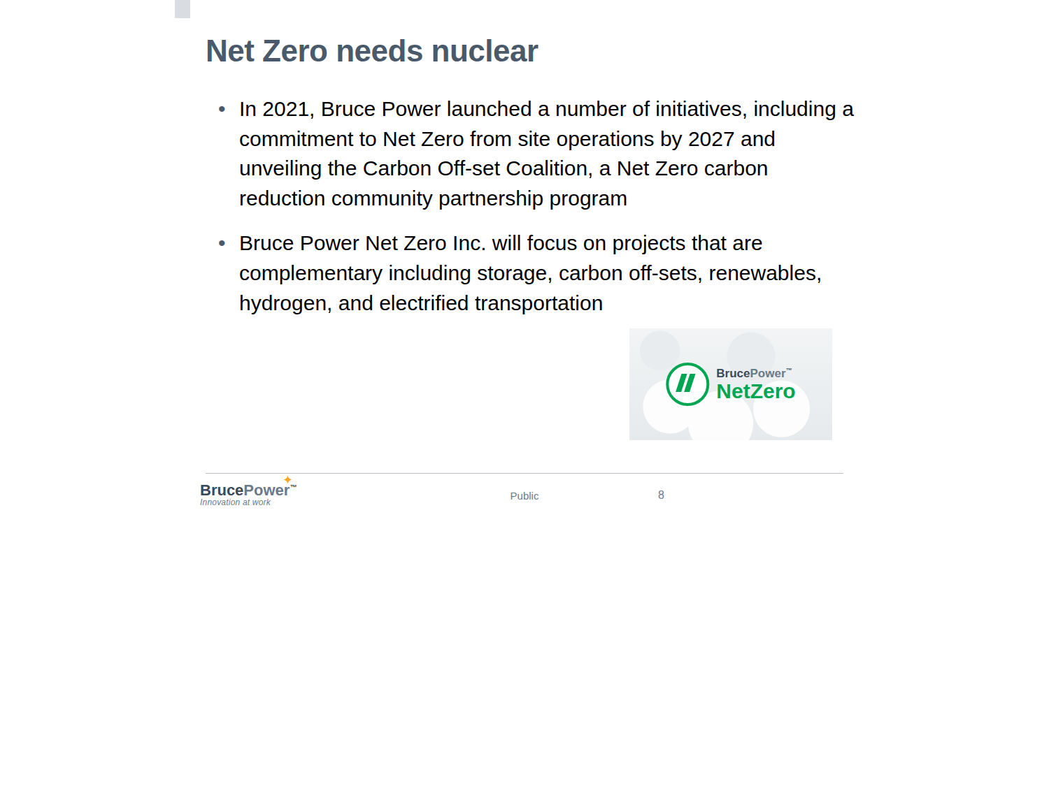Net Zero needs nuclear
In 2021, Bruce Power launched a number of initiatives, including a commitment to Net Zero from site operations by 2027 and unveiling the Carbon Off-set Coalition, a Net Zero carbon reduction community partnership program
Bruce Power Net Zero Inc. will focus on projects that are complementary including storage, carbon off-sets, renewables, hydrogen, and electrified transportation
BrucePower™
NetZero
✦
BrucePower™
Innovation at work
Public
8